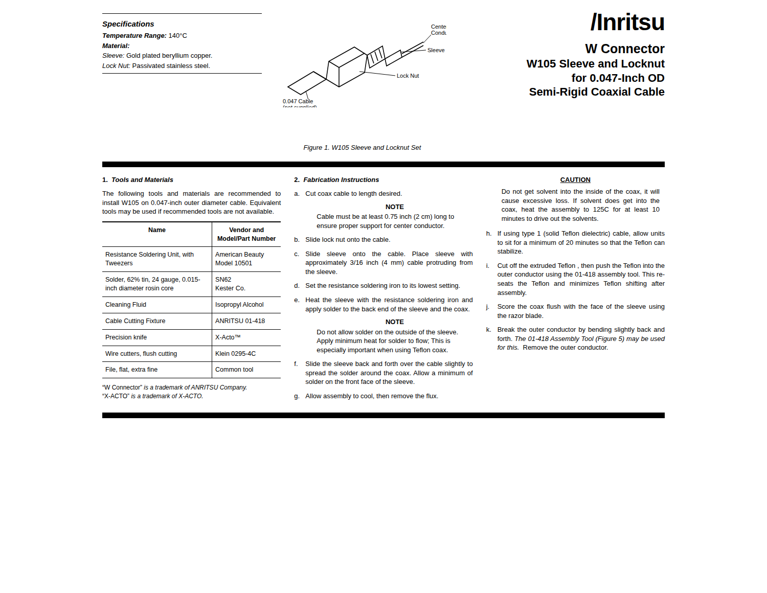Specifications
Temperature Range: 140°C
Material:
Sleeve: Gold plated beryllium copper.
Lock Nut: Passivated stainless steel.
Center Conductor Sleeve Lock Nut 0.047 Cable (not supplied)
Figure 1. W105 Sleeve and Locknut Set
/Inritsu
W Connector
W105 Sleeve and Locknut
for 0.047-Inch OD
Semi-Rigid Coaxial Cable
1. Tools and Materials
The following tools and materials are recommended to install W105 on 0.047-inch outer diameter cable. Equivalent tools may be used if recommended tools are not available.
| Name | Vendor and Model/Part Number |
| --- | --- |
| Resistance Soldering Unit, with Tweezers | American Beauty Model 10501 |
| Solder, 62% tin, 24 gauge, 0.015-inch diameter rosin core | SN62 Kester Co. |
| Cleaning Fluid | Isopropyl Alcohol |
| Cable Cutting Fixture | ANRITSU 01-418 |
| Precision knife | X-Acto™ |
| Wire cutters, flush cutting | Klein 0295-4C |
| File, flat, extra fine | Common tool |
“W Connector” is a trademark of ANRITSU Company.
“X-ACTO” is a trademark of X-ACTO.
2. Fabrication Instructions
Cut coax cable to length desired.
NOTE
Cable must be at least 0.75 inch (2 cm) long to ensure proper support for center conductor.
Slide lock nut onto the cable.
Slide sleeve onto the cable. Place sleeve with approximately 3/16 inch (4 mm) cable protruding from the sleeve.
Set the resistance soldering iron to its lowest setting.
Heat the sleeve with the resistance soldering iron and apply solder to the back end of the sleeve and the coax.
NOTE
Do not allow solder on the outside of the sleeve. Apply minimum heat for solder to flow; This is especially important when using Teflon coax.
Slide the sleeve back and forth over the cable slightly to spread the solder around the coax. Allow a minimum of solder on the front face of the sleeve.
Allow assembly to cool, then remove the flux.
CAUTION
Do not get solvent into the inside of the coax, it will cause excessive loss. If solvent does get into the coax, heat the assembly to 125C for at least 10 minutes to drive out the solvents.
If using type 1 (solid Teflon dielectric) cable, allow units to sit for a minimum of 20 minutes so that the Teflon can stabilize.
Cut off the extruded Teflon , then push the Teflon into the outer conductor using the 01-418 assembly tool. This re-seats the Teflon and minimizes Teflon shifting after assembly.
Score the coax flush with the face of the sleeve using the razor blade.
Break the outer conductor by bending slightly back and forth. The 01-418 Assembly Tool (Figure 5) may be used for this. Remove the outer conductor.